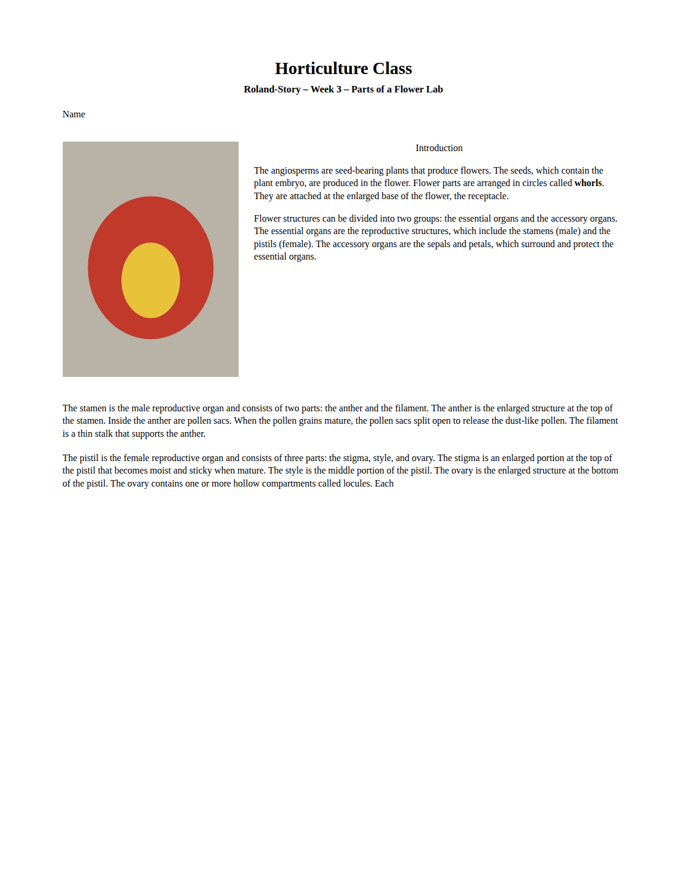Horticulture Class
Roland-Story – Week 3 – Parts of a Flower Lab
Name
Introduction
The angiosperms are seed-bearing plants that produce flowers. The seeds, which contain the plant embryo, are produced in the flower. Flower parts are arranged in circles called whorls. They are attached at the enlarged base of the flower, the receptacle.
Flower structures can be divided into two groups: the essential organs and the accessory organs. The essential organs are the reproductive structures, which include the stamens (male) and the pistils (female). The accessory organs are the sepals and petals, which surround and protect the essential organs.
The stamen is the male reproductive organ and consists of two parts: the anther and the filament. The anther is the enlarged structure at the top of the stamen. Inside the anther are pollen sacs. When the pollen grains mature, the pollen sacs split open to release the dust-like pollen. The filament is a thin stalk that supports the anther.
The pistil is the female reproductive organ and consists of three parts: the stigma, style, and ovary. The stigma is an enlarged portion at the top of the pistil that becomes moist and sticky when mature. The style is the middle portion of the pistil. The ovary is the enlarged structure at the bottom of the pistil. The ovary contains one or more hollow compartments called locules. Each